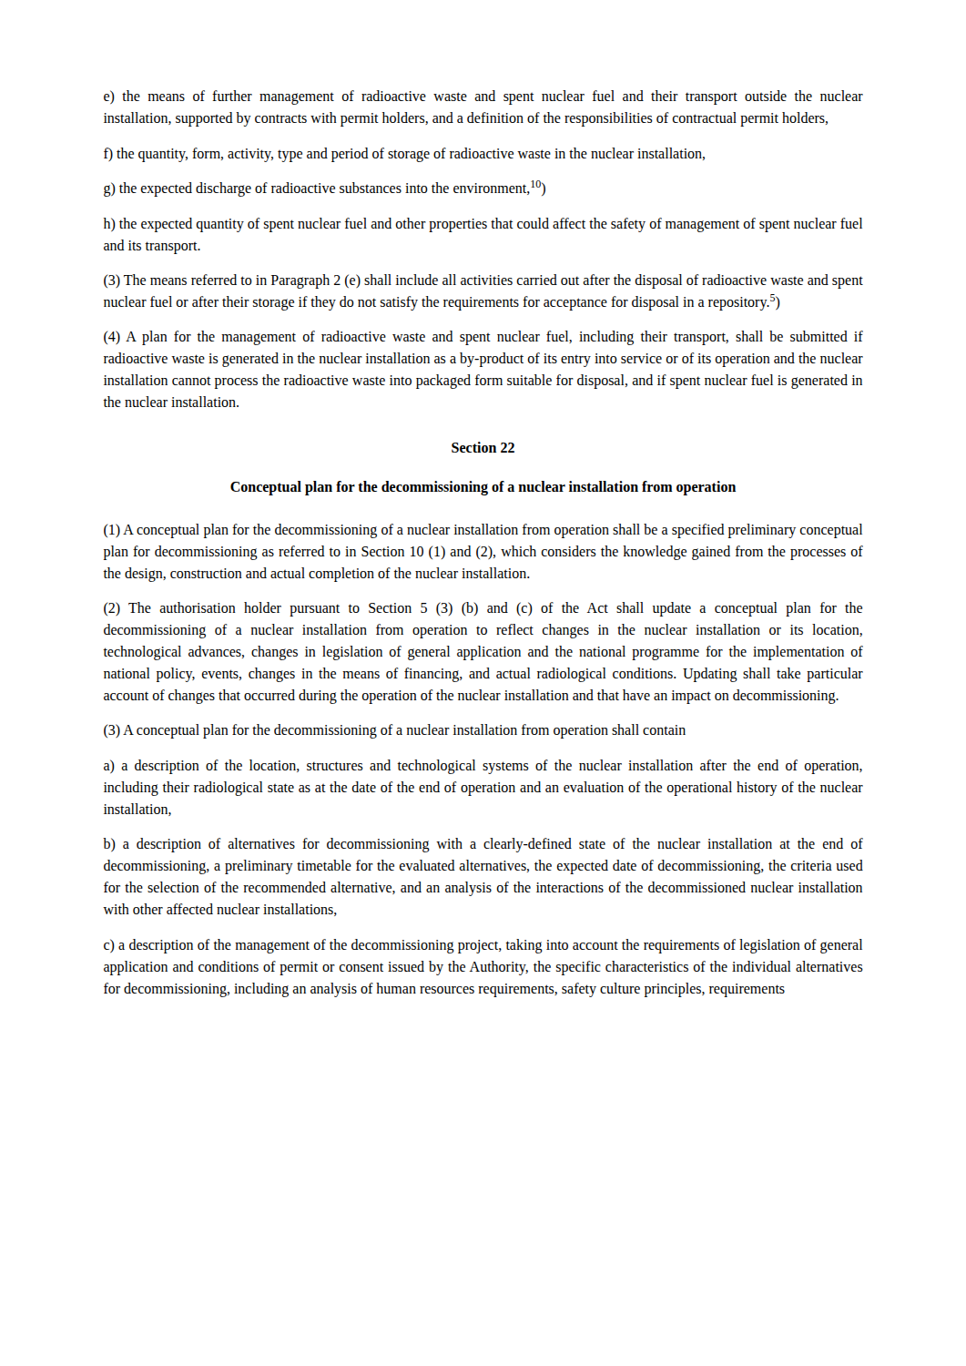e) the means of further management of radioactive waste and spent nuclear fuel and their transport outside the nuclear installation, supported by contracts with permit holders, and a definition of the responsibilities of contractual permit holders,
f) the quantity, form, activity, type and period of storage of radioactive waste in the nuclear installation,
g) the expected discharge of radioactive substances into the environment,10)
h) the expected quantity of spent nuclear fuel and other properties that could affect the safety of management of spent nuclear fuel and its transport.
(3) The means referred to in Paragraph 2 (e) shall include all activities carried out after the disposal of radioactive waste and spent nuclear fuel or after their storage if they do not satisfy the requirements for acceptance for disposal in a repository.5)
(4) A plan for the management of radioactive waste and spent nuclear fuel, including their transport, shall be submitted if radioactive waste is generated in the nuclear installation as a by-product of its entry into service or of its operation and the nuclear installation cannot process the radioactive waste into packaged form suitable for disposal, and if spent nuclear fuel is generated in the nuclear installation.
Section 22
Conceptual plan for the decommissioning of a nuclear installation from operation
(1) A conceptual plan for the decommissioning of a nuclear installation from operation shall be a specified preliminary conceptual plan for decommissioning as referred to in Section 10 (1) and (2), which considers the knowledge gained from the processes of the design, construction and actual completion of the nuclear installation.
(2) The authorisation holder pursuant to Section 5 (3) (b) and (c) of the Act shall update a conceptual plan for the decommissioning of a nuclear installation from operation to reflect changes in the nuclear installation or its location, technological advances, changes in legislation of general application and the national programme for the implementation of national policy, events, changes in the means of financing, and actual radiological conditions. Updating shall take particular account of changes that occurred during the operation of the nuclear installation and that have an impact on decommissioning.
(3) A conceptual plan for the decommissioning of a nuclear installation from operation shall contain
a) a description of the location, structures and technological systems of the nuclear installation after the end of operation, including their radiological state as at the date of the end of operation and an evaluation of the operational history of the nuclear installation,
b) a description of alternatives for decommissioning with a clearly-defined state of the nuclear installation at the end of decommissioning, a preliminary timetable for the evaluated alternatives, the expected date of decommissioning, the criteria used for the selection of the recommended alternative, and an analysis of the interactions of the decommissioned nuclear installation with other affected nuclear installations,
c) a description of the management of the decommissioning project, taking into account the requirements of legislation of general application and conditions of permit or consent issued by the Authority, the specific characteristics of the individual alternatives for decommissioning, including an analysis of human resources requirements, safety culture principles, requirements